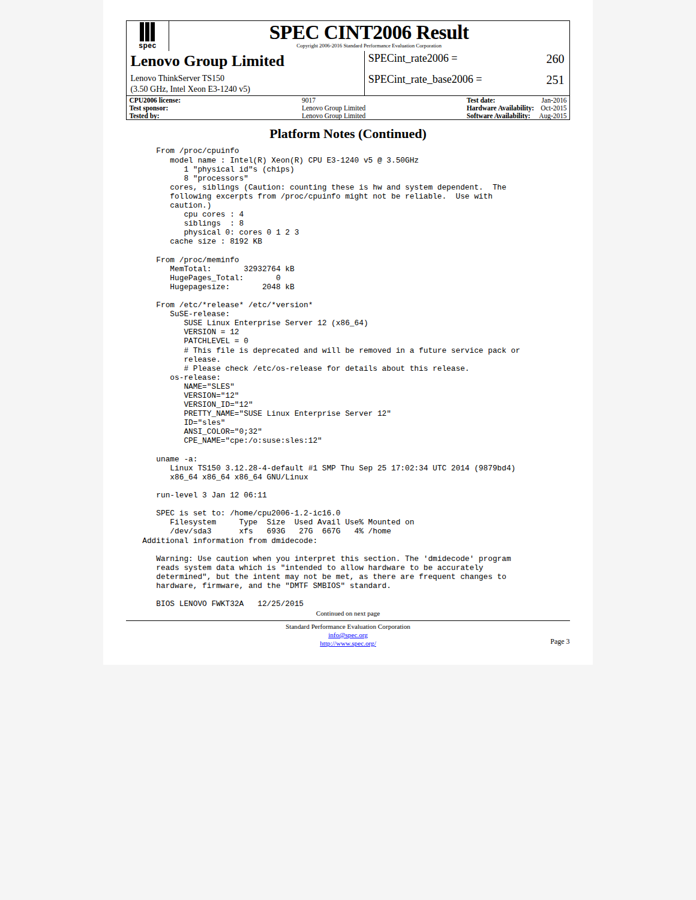| spec | SPEC CINT2006 Result Copyright 2006-2016 Standard Performance Evaluation Corporation |
| Lenovo Group Limited Lenovo ThinkServer TS150 (3.50 GHz, Intel Xeon E3-1240 v5) | / SPECint_rate2006 = / 260 / / SPECint_rate_base2006 = / 251 / |
| CPU2006 license: | 9017 | Test date: | Jan-2016 |
| Test sponsor: | Lenovo Group Limited | Hardware Availability: | Oct-2015 |
| Tested by: | Lenovo Group Limited | Software Availability: | Aug-2015 |
Platform Notes (Continued)
   From /proc/cpuinfo
      model name : Intel(R) Xeon(R) CPU E3-1240 v5 @ 3.50GHz
         1 "physical id"s (chips)
         8 "processors"
      cores, siblings (Caution: counting these is hw and system dependent.  The
      following excerpts from /proc/cpuinfo might not be reliable.  Use with
      caution.)
         cpu cores : 4
         siblings  : 8
         physical 0: cores 0 1 2 3
      cache size : 8192 KB

   From /proc/meminfo
      MemTotal:       32932764 kB
      HugePages_Total:       0
      Hugepagesize:       2048 kB

   From /etc/*release* /etc/*version*
      SuSE-release:
         SUSE Linux Enterprise Server 12 (x86_64)
         VERSION = 12
         PATCHLEVEL = 0
         # This file is deprecated and will be removed in a future service pack or
         release.
         # Please check /etc/os-release for details about this release.
      os-release:
         NAME="SLES"
         VERSION="12"
         VERSION_ID="12"
         PRETTY_NAME="SUSE Linux Enterprise Server 12"
         ID="sles"
         ANSI_COLOR="0;32"
         CPE_NAME="cpe:/o:suse:sles:12"

   uname -a:
      Linux TS150 3.12.28-4-default #1 SMP Thu Sep 25 17:02:34 UTC 2014 (9879bd4)
      x86_64 x86_64 x86_64 GNU/Linux

   run-level 3 Jan 12 06:11

   SPEC is set to: /home/cpu2006-1.2-ic16.0
      Filesystem     Type  Size  Used Avail Use% Mounted on
      /dev/sda3      xfs   693G   27G  667G   4% /home
Additional information from dmidecode:

   Warning: Use caution when you interpret this section. The 'dmidecode' program
   reads system data which is "intended to allow hardware to be accurately
   determined", but the intent may not be met, as there are frequent changes to
   hardware, firmware, and the "DMTF SMBIOS" standard.

   BIOS LENOVO FWKT32A   12/25/2015
Continued on next page
Standard Performance Evaluation Corporation
info@spec.org
http://www.spec.org/
Page 3